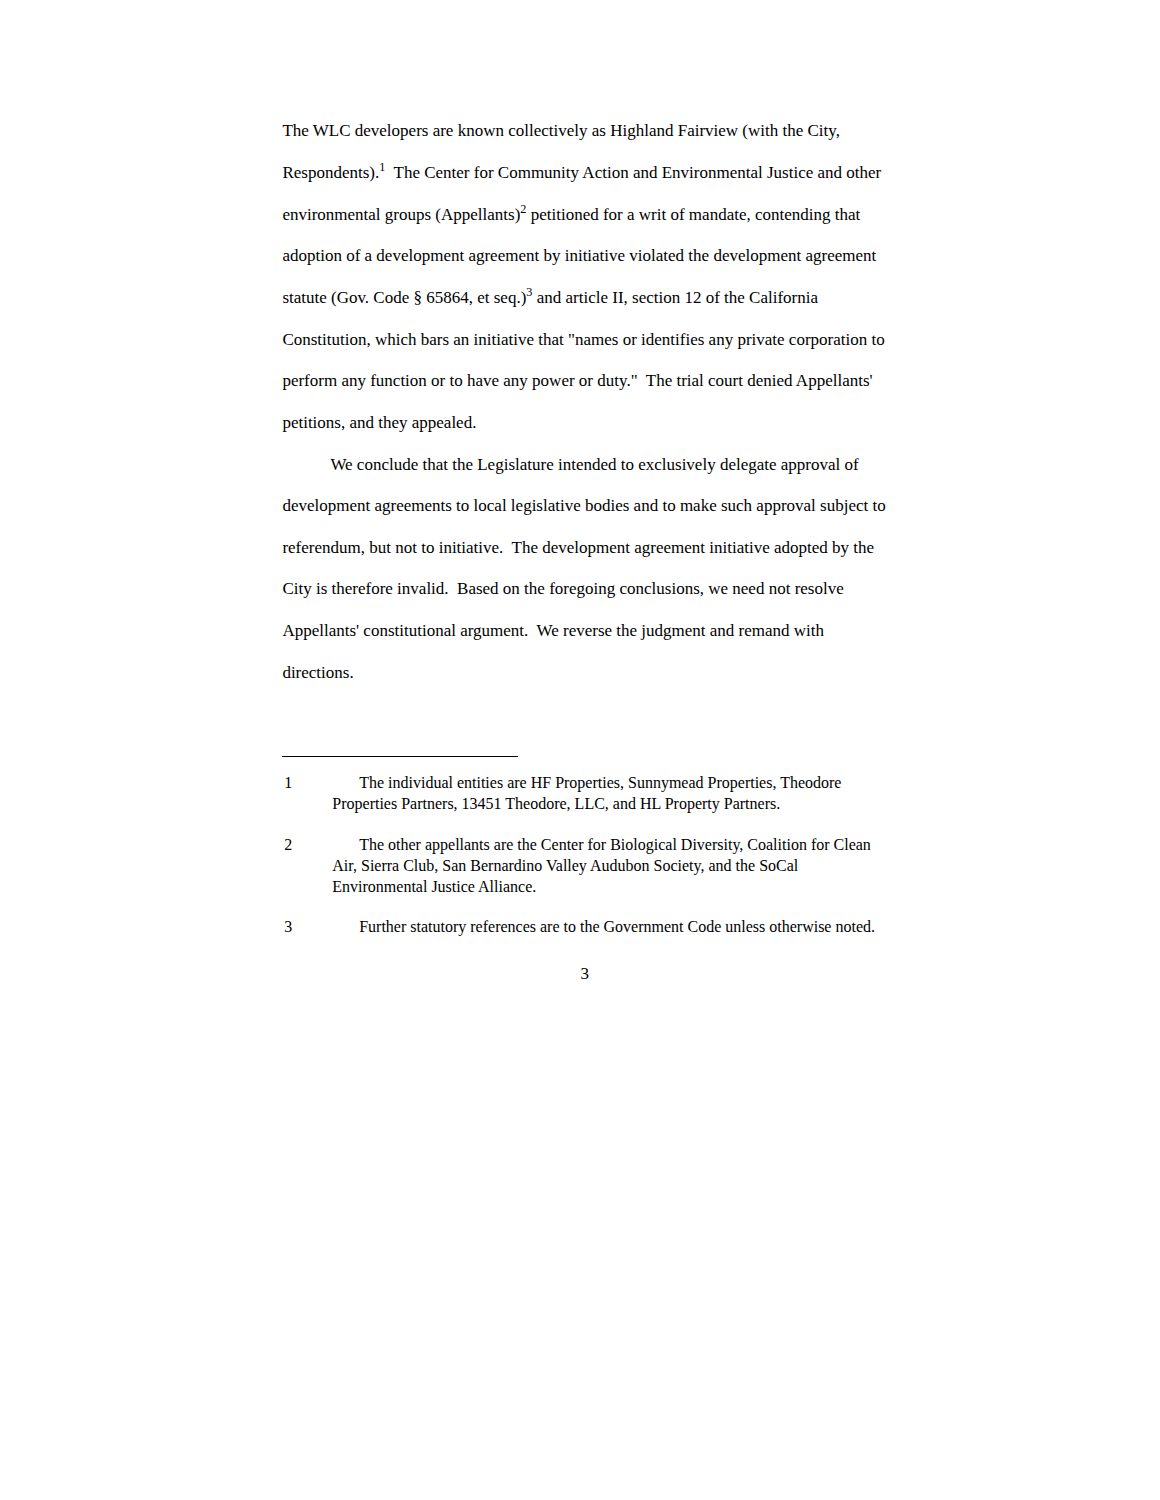The WLC developers are known collectively as Highland Fairview (with the City, Respondents).1 The Center for Community Action and Environmental Justice and other environmental groups (Appellants)2 petitioned for a writ of mandate, contending that adoption of a development agreement by initiative violated the development agreement statute (Gov. Code § 65864, et seq.)3 and article II, section 12 of the California Constitution, which bars an initiative that "names or identifies any private corporation to perform any function or to have any power or duty." The trial court denied Appellants' petitions, and they appealed.
We conclude that the Legislature intended to exclusively delegate approval of development agreements to local legislative bodies and to make such approval subject to referendum, but not to initiative. The development agreement initiative adopted by the City is therefore invalid. Based on the foregoing conclusions, we need not resolve Appellants' constitutional argument. We reverse the judgment and remand with directions.
1
The individual entities are HF Properties, Sunnymead Properties, Theodore Properties Partners, 13451 Theodore, LLC, and HL Property Partners.
2
The other appellants are the Center for Biological Diversity, Coalition for Clean Air, Sierra Club, San Bernardino Valley Audubon Society, and the SoCal Environmental Justice Alliance.
3
Further statutory references are to the Government Code unless otherwise noted.
3